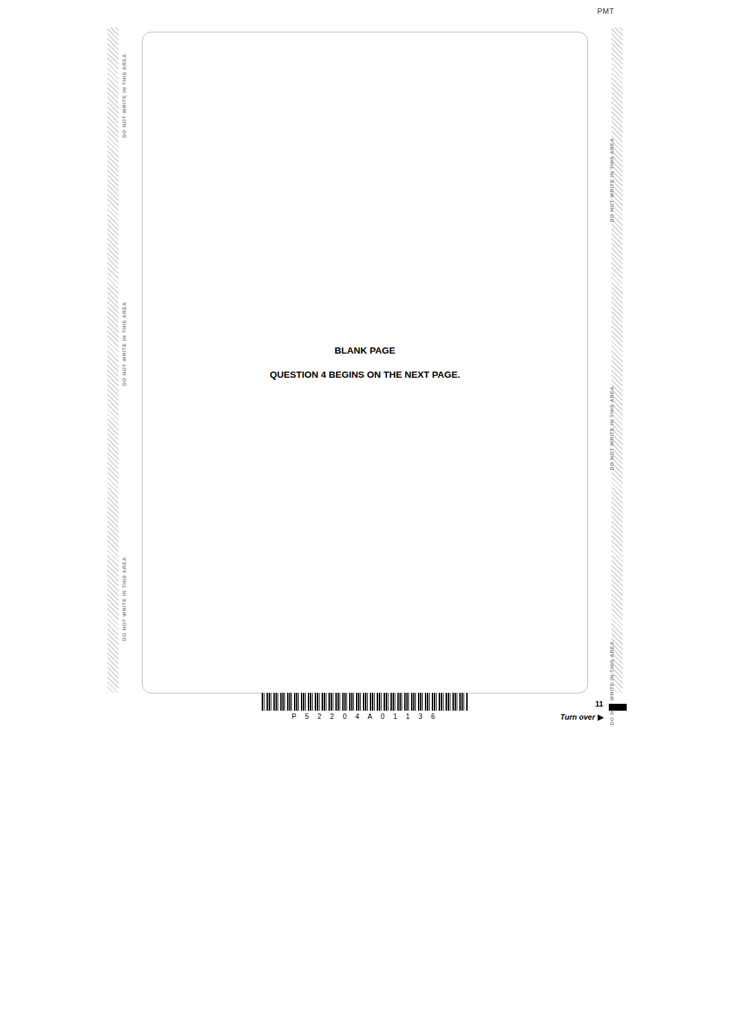PMT
DO NOT WRITE IN THIS AREA
DO NOT WRITE IN THIS AREA
DO NOT WRITE IN THIS AREA
DO NOT WRITE IN THIS AREA
DO NOT WRITE IN THIS AREA
DO NOT WRITE IN THIS AREA
BLANK PAGE
QUESTION 4 BEGINS ON THE NEXT PAGE.
P 5 2 2 0 4 A 0 1 1 3 6
11
Turn over▶